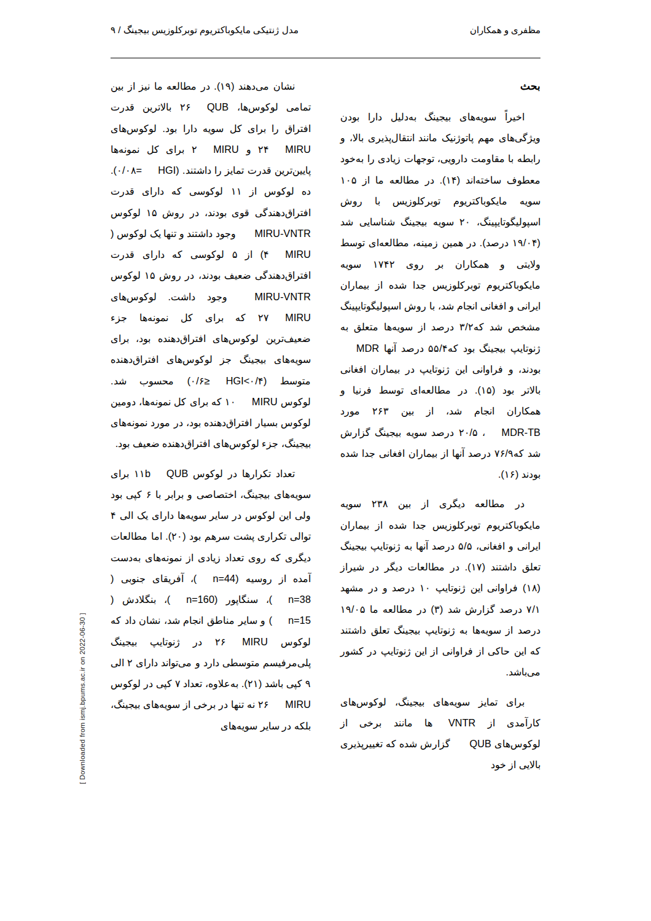مظفری و همکاران
مدل ژنتیکی مایکوباکتریوم توبرکلوزیس بیجینگ / ۹
بحث
اخیراً سویه‌های بیجینگ به‌دلیل دارا بودن ویژگی‌های مهم پاتوژنیک مانند انتقال‌پذیری بالا، و رابطه با مقاومت دارویی، توجهات زیادی را به‌خود معطوف ساخته‌اند (۱۴). در مطالعه ما از ۱۰۵ سویه مایکوباکتریوم توبرکلوزیس با روش اسپولیگوتایپینگ، ۲۰ سویه بیجینگ شناسایی شد (۱۹/۰۴ درصد). در همین زمینه، مطالعه‌ای توسط ولایتی و همکاران بر روی ۱۷۴۲ سویه مایکوباکتریوم توبرکلوزیس جدا شده از بیماران ایرانی و افغانی انجام شد، با روش اسپولیگوتایپینگ مشخص شد که۳/۲ درصد از سویه‌ها متعلق به ژنوتایپ بیجینگ بود که۵۵/۴ درصد آنها MDR بودند، و فراوانی این ژنوتایپ در بیماران افغانی بالاتر بود (۱۵). در مطالعه‌ای توسط فرنیا و همکاران انجام شد، از بین ۲۶۳ مورد MDR-TB، ۲۰/۵ درصد سویه بیجینگ گزارش شد که۷۶/۹ درصد آنها از بیماران افغانی جدا شده بودند (۱۶).
در مطالعه دیگری از بین ۲۳۸ سویه مایکوباکتریوم توبرکلوزیس جدا شده از بیماران ایرانی و افغانی، ۵/۵ درصد آنها به ژنوتایپ بیجینگ تعلق داشتند (۱۷). در مطالعات دیگر در شیراز (۱۸) فراوانی این ژنوتایپ ۱۰ درصد و در مشهد ۷/۱ درصد گزارش شد (۳) در مطالعه ما ۱۹/۰۵ درصد از سویه‌ها به ژنوتایپ بیجینگ تعلق داشتند که این حاکی از فراوانی از این ژنوتایپ در کشور می‌باشد.
برای تمایز سویه‌های بیجینگ، لوکوس‌های کارآمدی از VNTRها مانند برخی از لوکوس‌های QUB گزارش شده که تغییرپذیری بالایی از خود
نشان می‌دهند (۱۹). در مطالعه ما نیز از بین تمامی لوکوس‌ها، QUB۲۶ بالاترین قدرت افتراق را برای کل سویه دارا بود. لوکوس‌های MIRU۲۴ و MIRU۲ برای کل نمونه‌ها پایین‌ترین قدرت تمایز را داشتند. (HGI=۰/۰۸). ده لوکوس از ۱۱ لوکوسی که دارای قدرت افتراق‌دهندگی قوی بودند، در روش ۱۵ لوکوس MIRU-VNTR وجود داشتند و تنها یک لوکوس (MIRU۴) از ۵ لوکوسی که دارای قدرت افتراق‌دهندگی ضعیف بودند، در روش ۱۵ لوکوس MIRU-VNTR وجود داشت. لوکوس‌های MIRU۲۷ که برای کل نمونه‌ها جزء ضعیف‌ترین لوکوس‌های افتراق‌دهنده بود، برای سویه‌های بیجینگ جز لوکوس‌های افتراق‌دهنده متوسط (۰/۴>HGI≤۰/۶) محسوب شد. لوکوس MIRU۱۰ که برای کل نمونه‌ها، دومین لوکوس بسیار افتراق‌دهنده بود، در مورد نمونه‌های بیجینگ، جزء لوکوس‌های افتراق‌دهنده ضعیف بود.
تعداد تکرارها در لوکوس QUB۱۱b برای سویه‌های بیجینگ، اختصاصی و برابر با ۶ کپی بود ولی این لوکوس در سایر سویه‌ها دارای یک الی ۴ توالی تکراری پشت سرهم بود (۲۰). اما مطالعات دیگری که روی تعداد زیادی از نمونه‌های به‌دست آمده از روسیه (n=44)، آفریقای جنوبی (n=38)، سنگاپور (n=160)، بنگلادش (n=15) و سایر مناطق انجام شد، نشان داد که لوکوس MIRU۲۶ در ژنوتایپ بیجینگ پلی‌مرفیسم متوسطی دارد و می‌تواند دارای ۲ الی ۹ کپی باشد (۲۱). به‌علاوه، تعداد ۷ کپی در لوکوس MIRU۲۶ نه تنها در برخی از سویه‌های بیجینگ، بلکه در سایر سویه‌های
[ Downloaded from ismj.bpums.ac.ir on 2022-06-30 ]